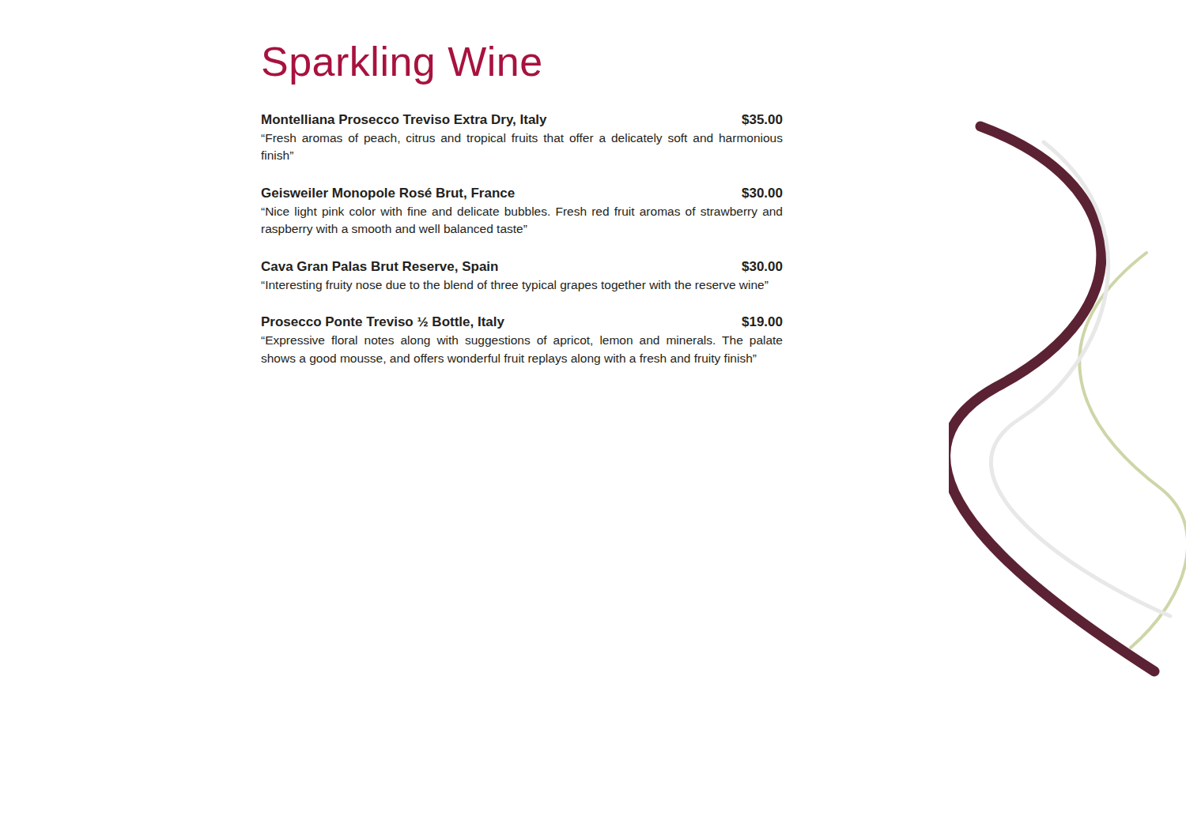Sparkling Wine
Montelliana Prosecco Treviso Extra Dry, Italy $35.00
“Fresh aromas of peach, citrus and tropical fruits that offer a delicately soft and harmonious finish”
Geisweiler Monopole Rosé Brut, France $30.00
“Nice light pink color with fine and delicate bubbles. Fresh red fruit aromas of strawberry and raspberry with a smooth and well balanced taste”
Cava Gran Palas Brut Reserve, Spain $30.00
“Interesting fruity nose due to the blend of three typical grapes together with the reserve wine”
Prosecco Ponte Treviso ½ Bottle, Italy $19.00
“Expressive floral notes along with suggestions of apricot, lemon and minerals. The palate shows a good mousse, and offers wonderful fruit replays along with a fresh and fruity finish”